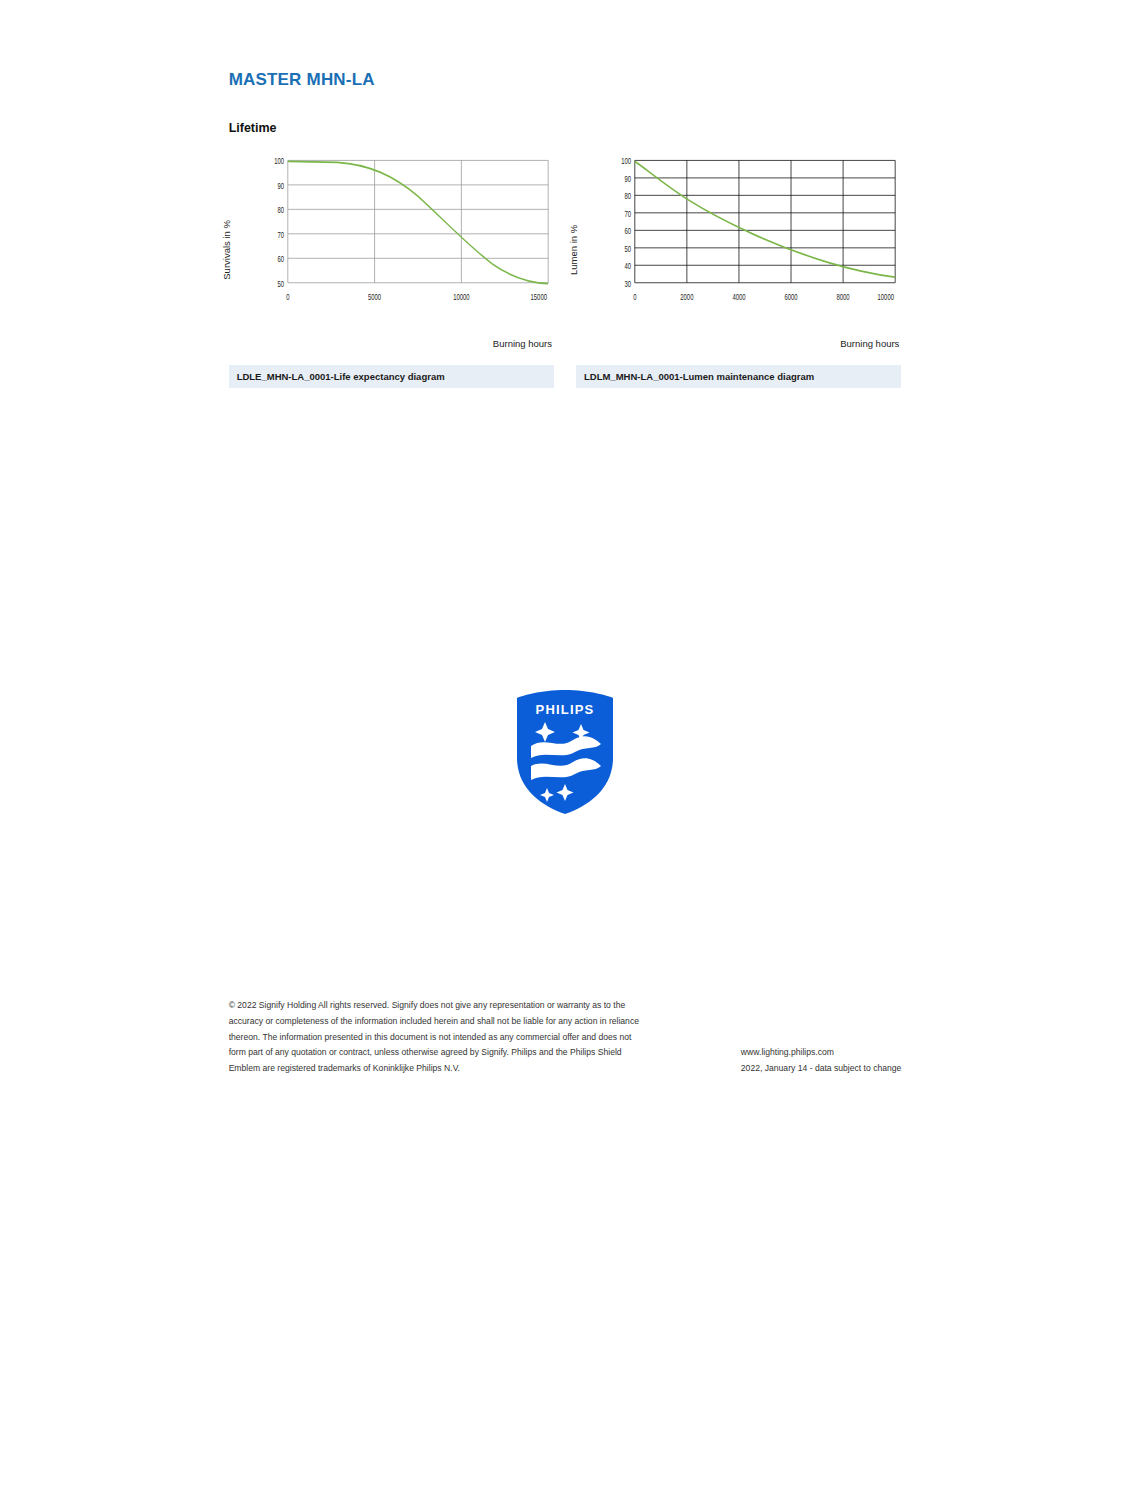MASTER MHN-LA
Lifetime
Survivals in % 100 90 80 70 60 50 0 5000 10000 15000
Burning hours
LDLE_MHN-LA_0001-Life expectancy diagram
Lumen in % 100 90 80 70 60 50 40 30 0 2000 4000 6000 8000 10000
Burning hours
LDLM_MHN-LA_0001-Lumen maintenance diagram
PHILIPS
© 2022 Signify Holding All rights reserved. Signify does not give any representation or warranty as to the accuracy or completeness of the information included herein and shall not be liable for any action in reliance thereon. The information presented in this document is not intended as any commercial offer and does not form part of any quotation or contract, unless otherwise agreed by Signify. Philips and the Philips Shield Emblem are registered trademarks of Koninklijke Philips N.V.
www.lighting.philips.com
2022, January 14 - data subject to change